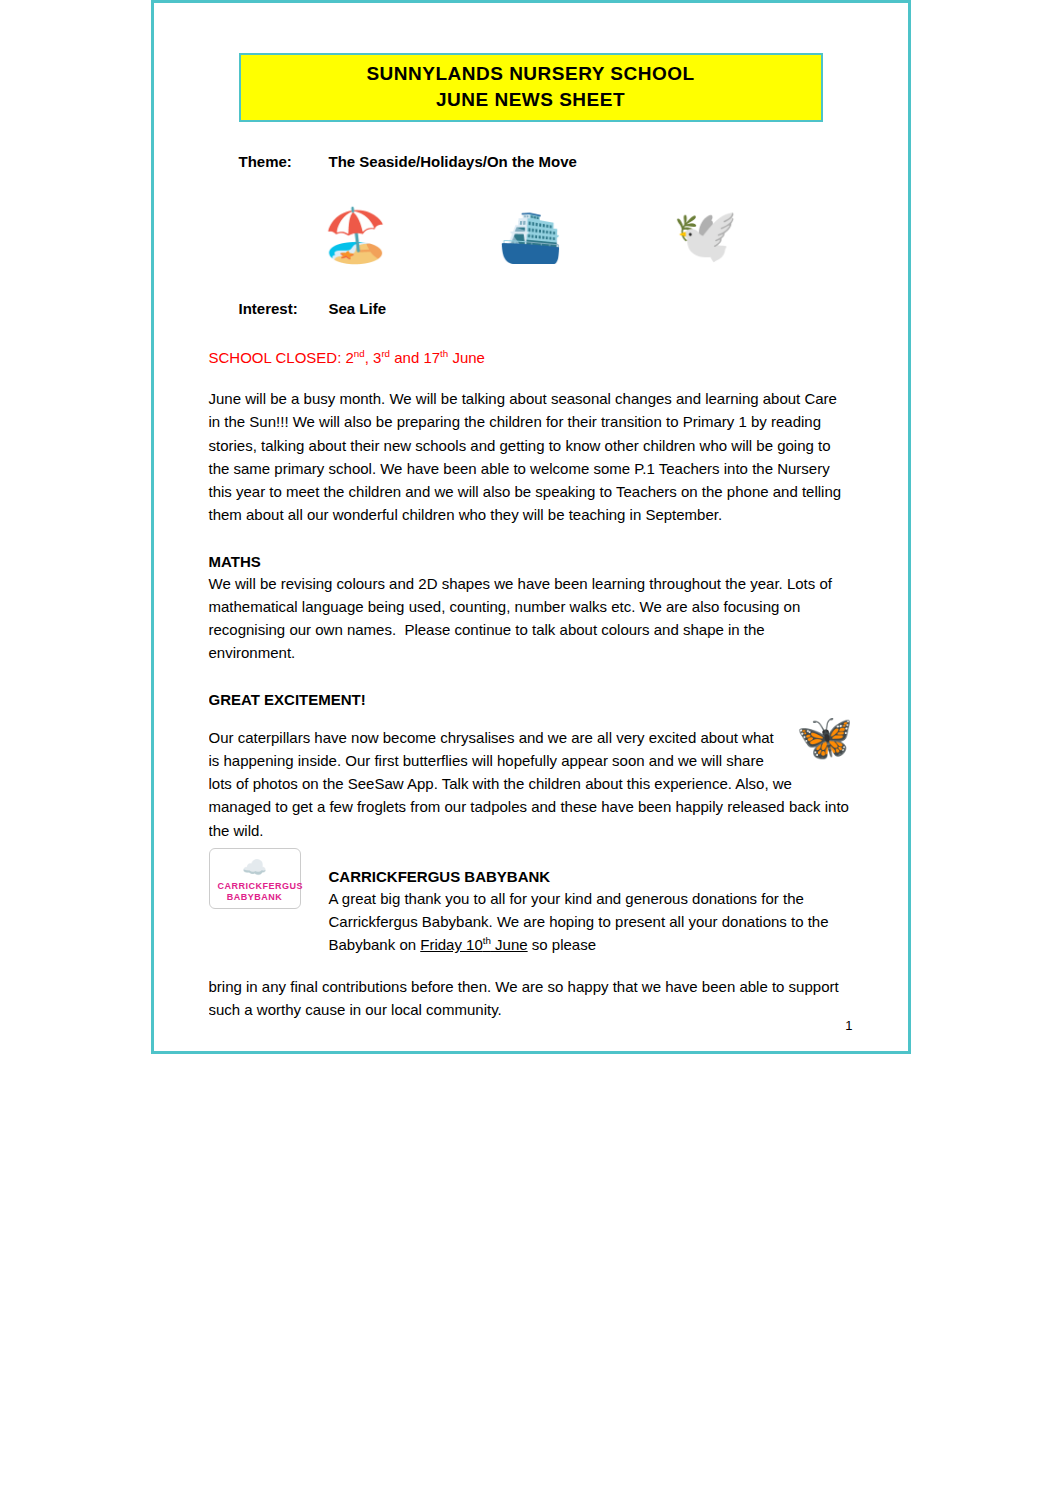SUNNYLANDS NURSERY SCHOOL
JUNE NEWS SHEET
Theme: The Seaside/Holidays/On the Move
🏖️
⛴️
🕊️
Interest: Sea Life
SCHOOL CLOSED: 2nd, 3rd and 17th June
June will be a busy month. We will be talking about seasonal changes and learning about Care in the Sun!!! We will also be preparing the children for their transition to Primary 1 by reading stories, talking about their new schools and getting to know other children who will be going to the same primary school. We have been able to welcome some P.1 Teachers into the Nursery this year to meet the children and we will also be speaking to Teachers on the phone and telling them about all our wonderful children who they will be teaching in September.
Maths
We will be revising colours and 2D shapes we have been learning throughout the year. Lots of mathematical language being used, counting, number walks etc. We are also focusing on recognising our own names. Please continue to talk about colours and shape in the environment.
Great Excitement!
🦋
Our caterpillars have now become chrysalises and we are all very excited about what is happening inside. Our first butterflies will hopefully appear soon and we will share lots of photos on the SeeSaw App. Talk with the children about this experience. Also, we managed to get a few froglets from our tadpoles and these have been happily released back into the wild.
☁️ CARRICKFERGUS
BABYBANK
Carrickfergus Babybank
A great big thank you to all for your kind and generous donations for the Carrickfergus Babybank. We are hoping to present all your donations to the Babybank on Friday 10th June so please
bring in any final contributions before then. We are so happy that we have been able to support such a worthy cause in our local community.
1